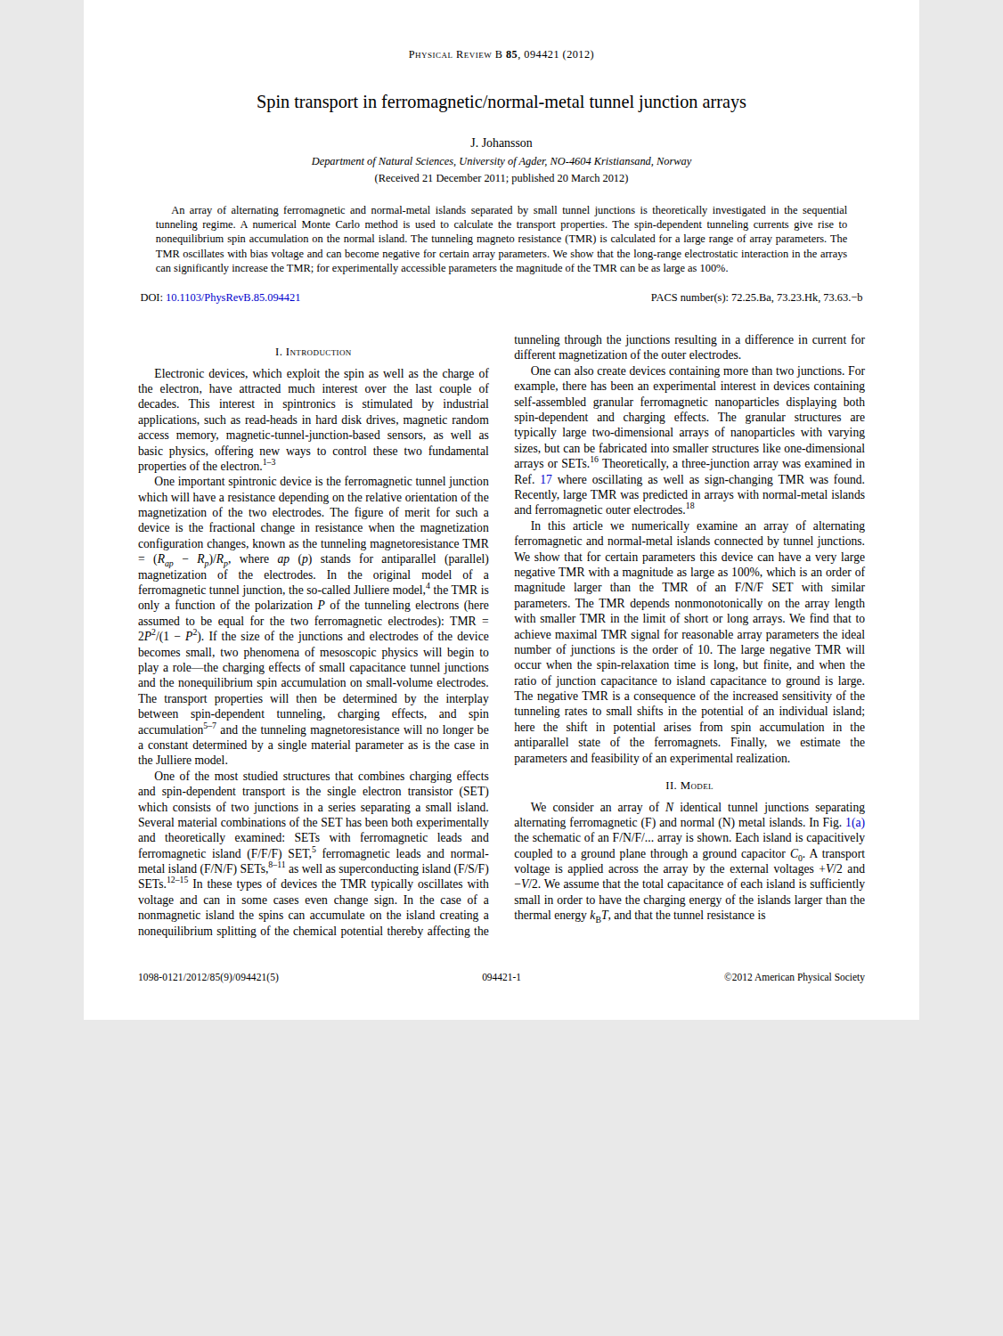Physical Review B 85, 094421 (2012)
Spin transport in ferromagnetic/normal-metal tunnel junction arrays
J. Johansson
Department of Natural Sciences, University of Agder, NO-4604 Kristiansand, Norway
(Received 21 December 2011; published 20 March 2012)
An array of alternating ferromagnetic and normal-metal islands separated by small tunnel junctions is theoretically investigated in the sequential tunneling regime. A numerical Monte Carlo method is used to calculate the transport properties. The spin-dependent tunneling currents give rise to nonequilibrium spin accumulation on the normal island. The tunneling magneto resistance (TMR) is calculated for a large range of array parameters. The TMR oscillates with bias voltage and can become negative for certain array parameters. We show that the long-range electrostatic interaction in the arrays can significantly increase the TMR; for experimentally accessible parameters the magnitude of the TMR can be as large as 100%.
DOI: 10.1103/PhysRevB.85.094421 PACS number(s): 72.25.Ba, 73.23.Hk, 73.63.−b
I. Introduction
Electronic devices, which exploit the spin as well as the charge of the electron, have attracted much interest over the last couple of decades. This interest in spintronics is stimulated by industrial applications, such as read-heads in hard disk drives, magnetic random access memory, magnetic-tunnel-junction-based sensors, as well as basic physics, offering new ways to control these two fundamental properties of the electron.1–3
One important spintronic device is the ferromagnetic tunnel junction which will have a resistance depending on the relative orientation of the magnetization of the two electrodes. The figure of merit for such a device is the fractional change in resistance when the magnetization configuration changes, known as the tunneling magnetoresistance TMR = (Rap − Rp)/Rp, where ap (p) stands for antiparallel (parallel) magnetization of the electrodes. In the original model of a ferromagnetic tunnel junction, the so-called Julliere model,4 the TMR is only a function of the polarization P of the tunneling electrons (here assumed to be equal for the two ferromagnetic electrodes): TMR = 2P2/(1 − P2). If the size of the junctions and electrodes of the device becomes small, two phenomena of mesoscopic physics will begin to play a role—the charging effects of small capacitance tunnel junctions and the nonequilibrium spin accumulation on small-volume electrodes. The transport properties will then be determined by the interplay between spin-dependent tunneling, charging effects, and spin accumulation5–7 and the tunneling magnetoresistance will no longer be a constant determined by a single material parameter as is the case in the Julliere model.
One of the most studied structures that combines charging effects and spin-dependent transport is the single electron transistor (SET) which consists of two junctions in a series separating a small island. Several material combinations of the SET has been both experimentally and theoretically examined: SETs with ferromagnetic leads and ferromagnetic island (F/F/F) SET,5 ferromagnetic leads and normal-metal island (F/N/F) SETs,8–11 as well as superconducting island (F/S/F) SETs.12–15 In these types of devices the TMR typically oscillates with voltage and can in some cases even change sign. In the case of a nonmagnetic island the spins can accumulate on the island creating a nonequilibrium splitting of the chemical potential thereby affecting the tunneling through the junctions resulting in a difference in current for different magnetization of the outer electrodes.
One can also create devices containing more than two junctions. For example, there has been an experimental interest in devices containing self-assembled granular ferromagnetic nanoparticles displaying both spin-dependent and charging effects. The granular structures are typically large two-dimensional arrays of nanoparticles with varying sizes, but can be fabricated into smaller structures like one-dimensional arrays or SETs.16 Theoretically, a three-junction array was examined in Ref. 17 where oscillating as well as sign-changing TMR was found. Recently, large TMR was predicted in arrays with normal-metal islands and ferromagnetic outer electrodes.18
In this article we numerically examine an array of alternating ferromagnetic and normal-metal islands connected by tunnel junctions. We show that for certain parameters this device can have a very large negative TMR with a magnitude as large as 100%, which is an order of magnitude larger than the TMR of an F/N/F SET with similar parameters. The TMR depends nonmonotonically on the array length with smaller TMR in the limit of short or long arrays. We find that to achieve maximal TMR signal for reasonable array parameters the ideal number of junctions is the order of 10. The large negative TMR will occur when the spin-relaxation time is long, but finite, and when the ratio of junction capacitance to island capacitance to ground is large. The negative TMR is a consequence of the increased sensitivity of the tunneling rates to small shifts in the potential of an individual island; here the shift in potential arises from spin accumulation in the antiparallel state of the ferromagnets. Finally, we estimate the parameters and feasibility of an experimental realization.
II. Model
We consider an array of N identical tunnel junctions separating alternating ferromagnetic (F) and normal (N) metal islands. In Fig. 1(a) the schematic of an F/N/F/... array is shown. Each island is capacitively coupled to a ground plane through a ground capacitor C0. A transport voltage is applied across the array by the external voltages +V/2 and −V/2. We assume that the total capacitance of each island is sufficiently small in order to have the charging energy of the islands larger than the thermal energy kBT, and that the tunnel resistance is
1098-0121/2012/85(9)/094421(5) 094421-1 ©2012 American Physical Society